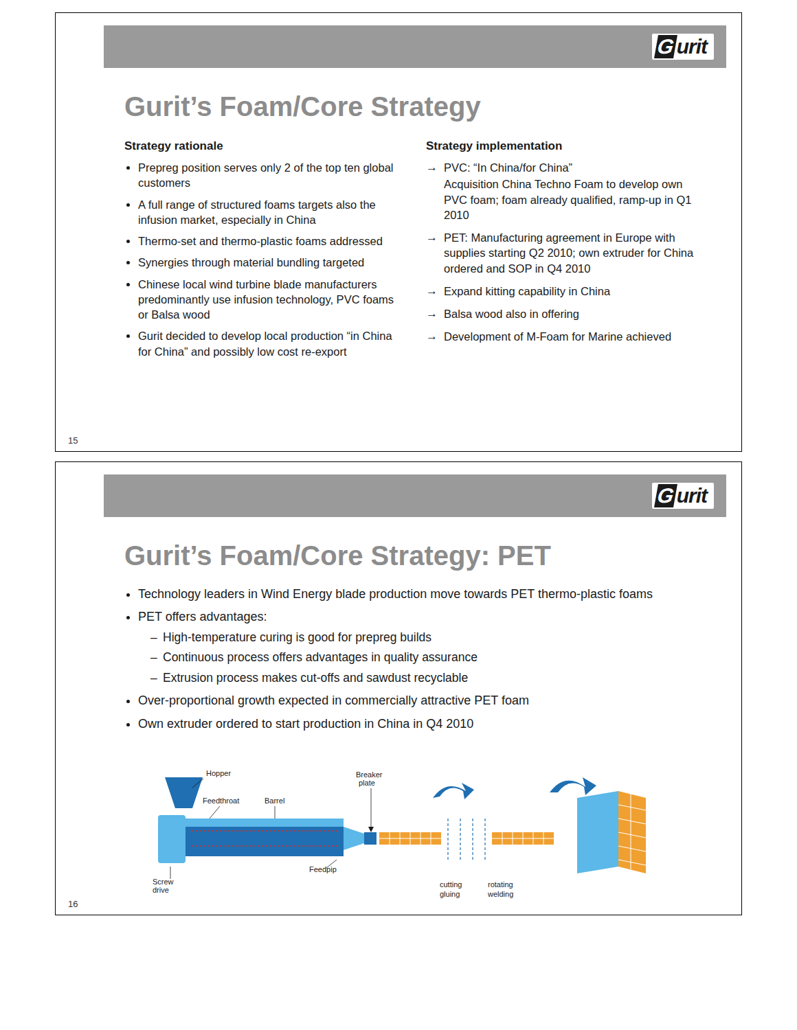Gurit
Gurit’s Foam/Core Strategy
Strategy rationale
Prepreg position serves only 2 of the top ten global customers
A full range of structured foams targets also the infusion market, especially in China
Thermo-set and thermo-plastic foams addressed
Synergies through material bundling targeted
Chinese local wind turbine blade manufacturers predominantly use infusion technology, PVC foams or Balsa wood
Gurit decided to develop local production “in China for China” and possibly low cost re-export
Strategy implementation
PVC: “In China/for China” Acquisition China Techno Foam to develop own PVC foam; foam already qualified, ramp-up in Q1 2010
PET: Manufacturing agreement in Europe with supplies starting Q2 2010; own extruder for China ordered and SOP in Q4 2010
Expand kitting capability in China
Balsa wood also in offering
Development of M-Foam for Marine achieved
15
Gurit
Gurit’s Foam/Core Strategy: PET
Technology leaders in Wind Energy blade production move towards PET thermo-plastic foams
PET offers advantages:
High-temperature curing is good for prepreg builds
Continuous process offers advantages in quality assurance
Extrusion process makes cut-offs and sawdust recyclable
Over-proportional growth expected in commercially attractive PET foam
Own extruder ordered to start production in China in Q4 2010
Hopper Screw drive Feedthroat Barrel Feedpip Breaker plate cutting rotating gluing welding
16